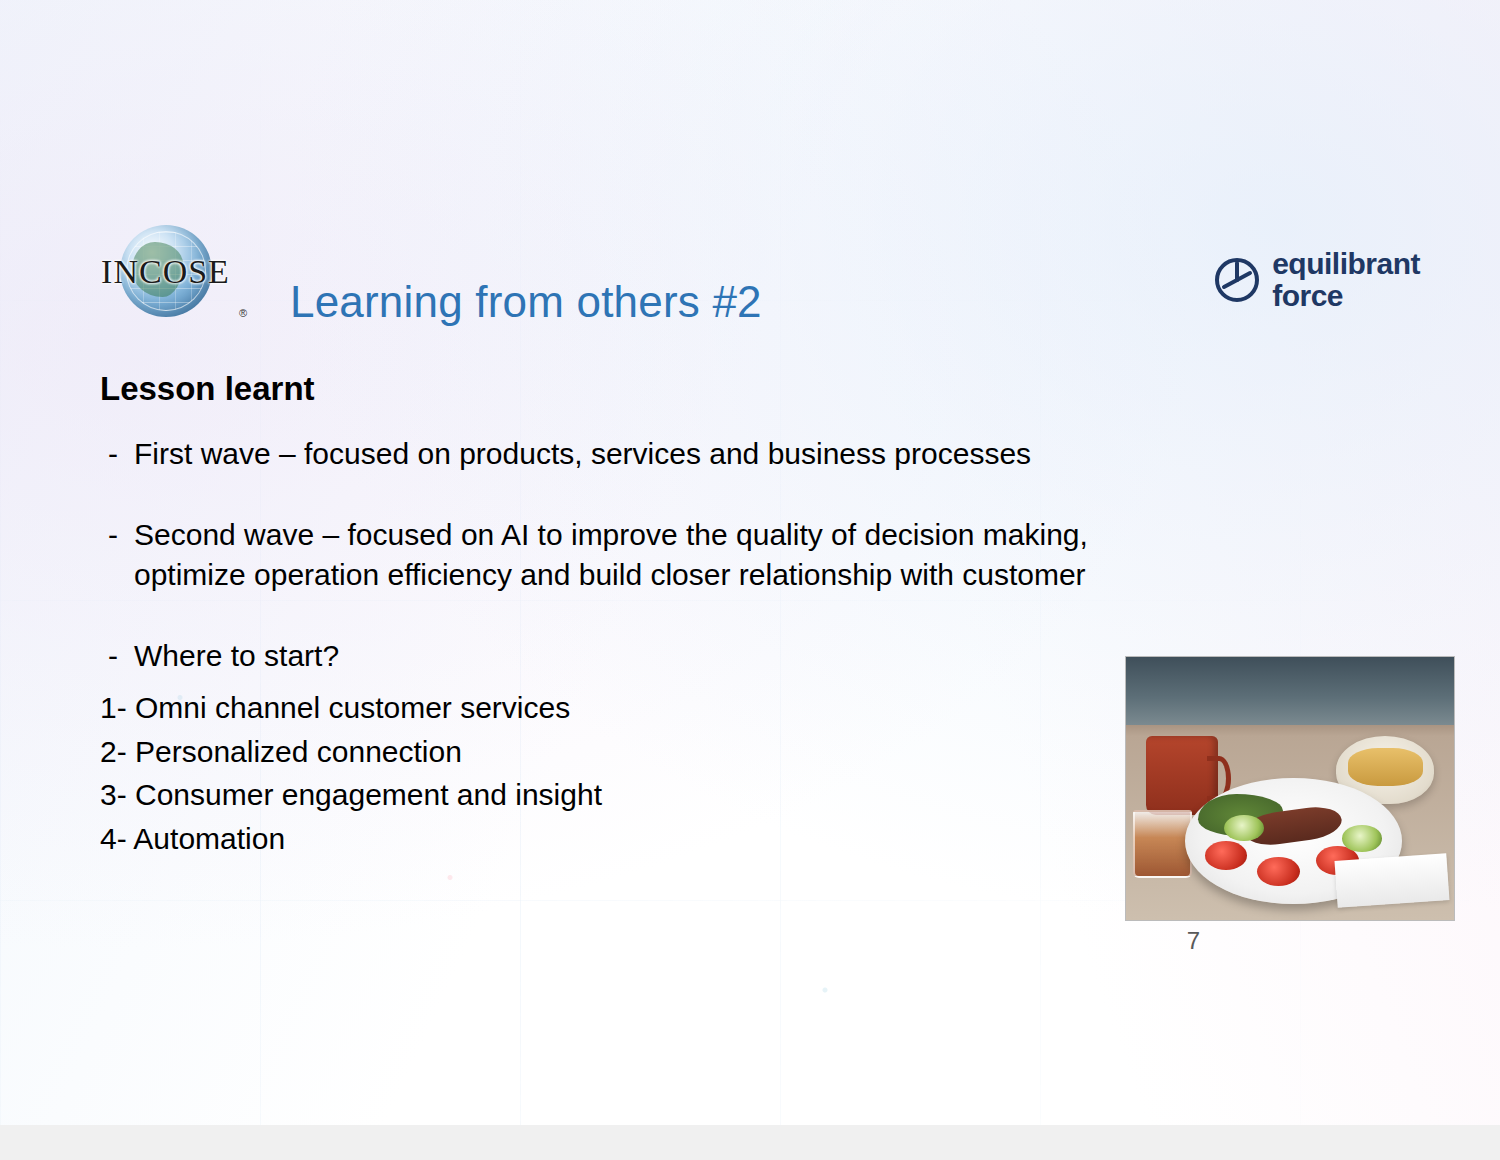INCOSE
®
Learning from others #2
equilibrant
force
Lesson learnt
First wave – focused on products, services and business processes
Second wave – focused on AI to improve the quality of decision making, optimize operation efficiency and build closer relationship with customer
Where to start?
1- Omni channel customer services
2- Personalized connection
3- Consumer engagement and insight
4- Automation
7